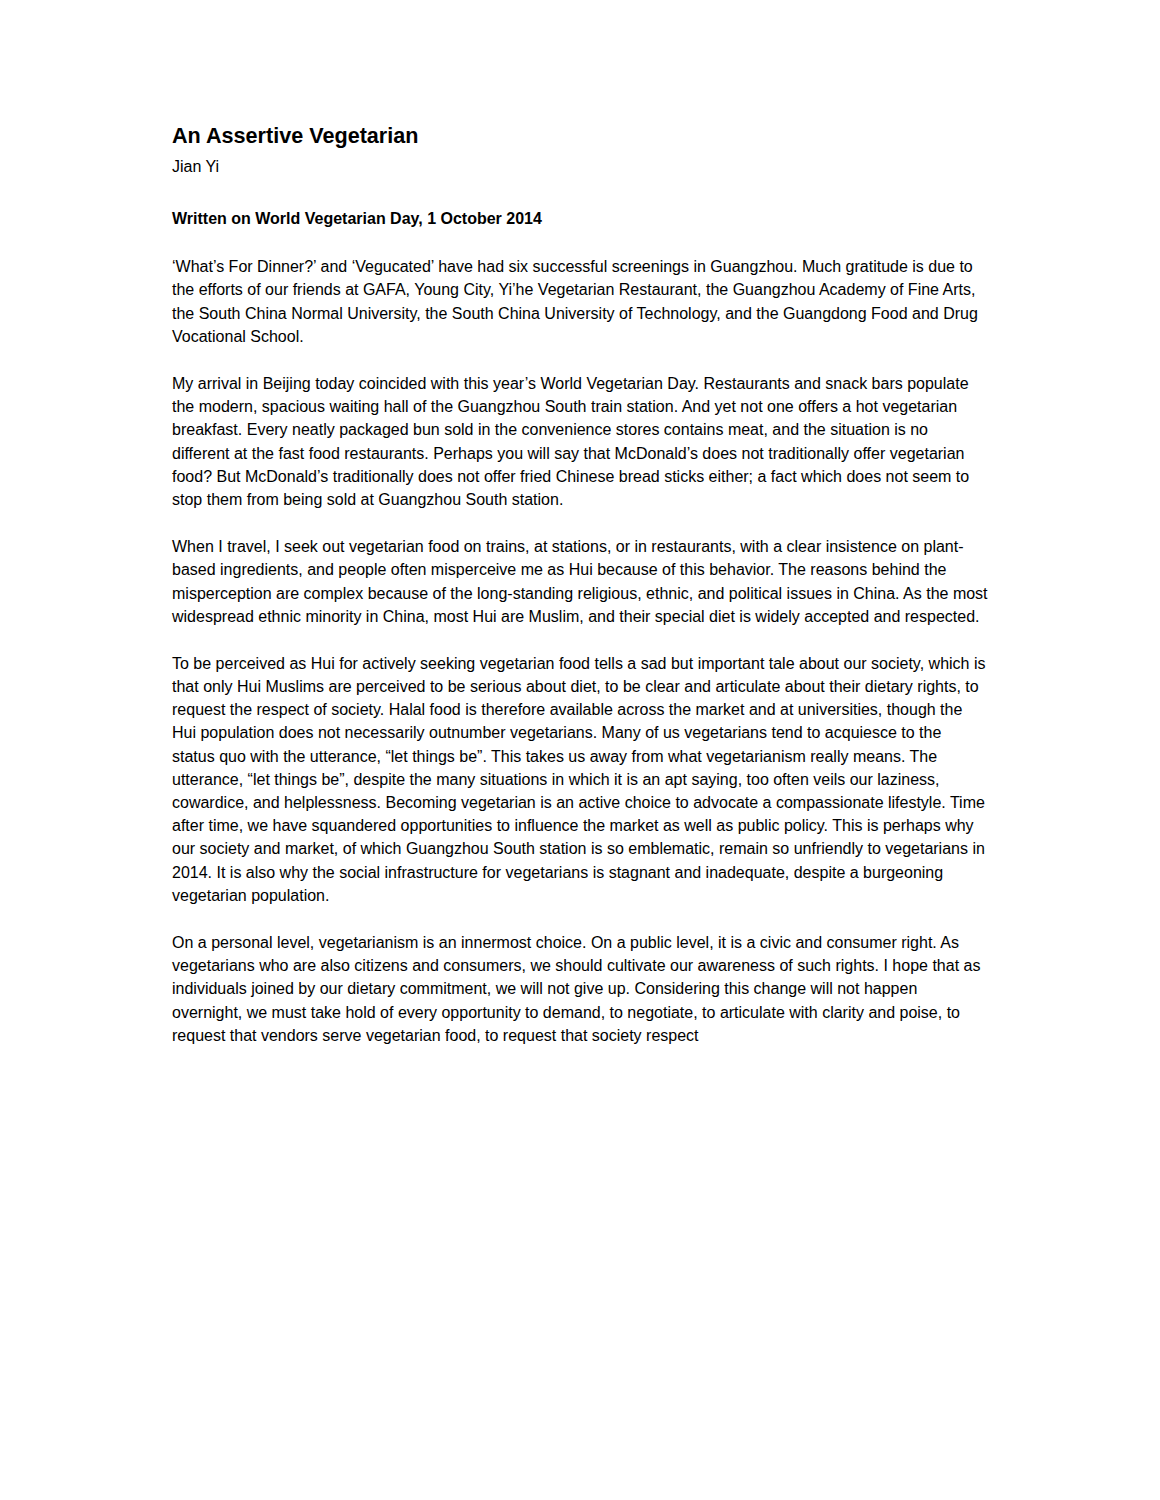An Assertive Vegetarian
Jian Yi
Written on World Vegetarian Day, 1 October 2014
‘What’s For Dinner?’ and ‘Vegucated’ have had six successful screenings in Guangzhou. Much gratitude is due to the efforts of our friends at GAFA, Young City, Yi’he Vegetarian Restaurant, the Guangzhou Academy of Fine Arts, the South China Normal University, the South China University of Technology, and the Guangdong Food and Drug Vocational School.
My arrival in Beijing today coincided with this year’s World Vegetarian Day. Restaurants and snack bars populate the modern, spacious waiting hall of the Guangzhou South train station. And yet not one offers a hot vegetarian breakfast. Every neatly packaged bun sold in the convenience stores contains meat, and the situation is no different at the fast food restaurants. Perhaps you will say that McDonald’s does not traditionally offer vegetarian food? But McDonald’s traditionally does not offer fried Chinese bread sticks either; a fact which does not seem to stop them from being sold at Guangzhou South station.
When I travel, I seek out vegetarian food on trains, at stations, or in restaurants, with a clear insistence on plant-based ingredients, and people often misperceive me as Hui because of this behavior. The reasons behind the misperception are complex because of the long-standing religious, ethnic, and political issues in China. As the most widespread ethnic minority in China, most Hui are Muslim, and their special diet is widely accepted and respected.
To be perceived as Hui for actively seeking vegetarian food tells a sad but important tale about our society, which is that only Hui Muslims are perceived to be serious about diet, to be clear and articulate about their dietary rights, to request the respect of society. Halal food is therefore available across the market and at universities, though the Hui population does not necessarily outnumber vegetarians. Many of us vegetarians tend to acquiesce to the status quo with the utterance, “let things be”. This takes us away from what vegetarianism really means. The utterance, “let things be”, despite the many situations in which it is an apt saying, too often veils our laziness, cowardice, and helplessness. Becoming vegetarian is an active choice to advocate a compassionate lifestyle. Time after time, we have squandered opportunities to influence the market as well as public policy. This is perhaps why our society and market, of which Guangzhou South station is so emblematic, remain so unfriendly to vegetarians in 2014. It is also why the social infrastructure for vegetarians is stagnant and inadequate, despite a burgeoning vegetarian population.
On a personal level, vegetarianism is an innermost choice. On a public level, it is a civic and consumer right. As vegetarians who are also citizens and consumers, we should cultivate our awareness of such rights. I hope that as individuals joined by our dietary commitment, we will not give up. Considering this change will not happen overnight, we must take hold of every opportunity to demand, to negotiate, to articulate with clarity and poise, to request that vendors serve vegetarian food, to request that society respect